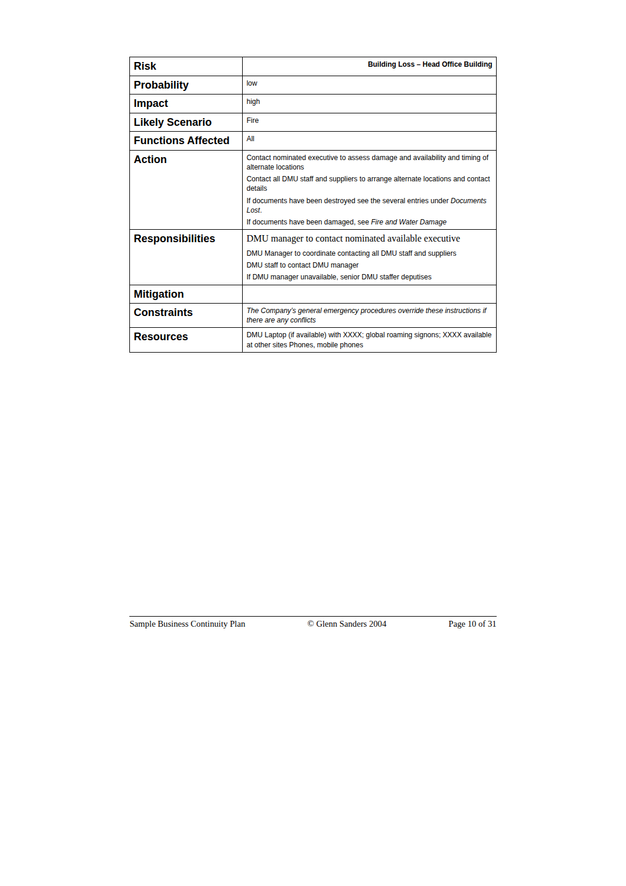| Risk | Building Loss – Head Office Building |
| Probability | low |
| Impact | high |
| Likely Scenario | Fire |
| Functions Affected | All |
| Action | Contact nominated executive to assess damage and availability and timing of alternate locations Contact all DMU staff and suppliers to arrange alternate locations and contact details If documents have been destroyed see the several entries under Documents Lost . If documents have been damaged, see Fire and Water Damage |
| Responsibilities | DMU manager to contact nominated available executive DMU Manager to coordinate contacting all DMU staff and suppliers DMU staff to contact DMU manager If DMU manager unavailable, senior DMU staffer deputises |
| Mitigation | |
| Constraints | The Company’s general emergency procedures override these instructions if there are any conflicts |
| Resources | DMU Laptop (if available) with XXXX; global roaming signons; XXXX available at other sites Phones, mobile phones |
Sample Business Continuity Plan © Glenn Sanders 2004 Page 10 of 31